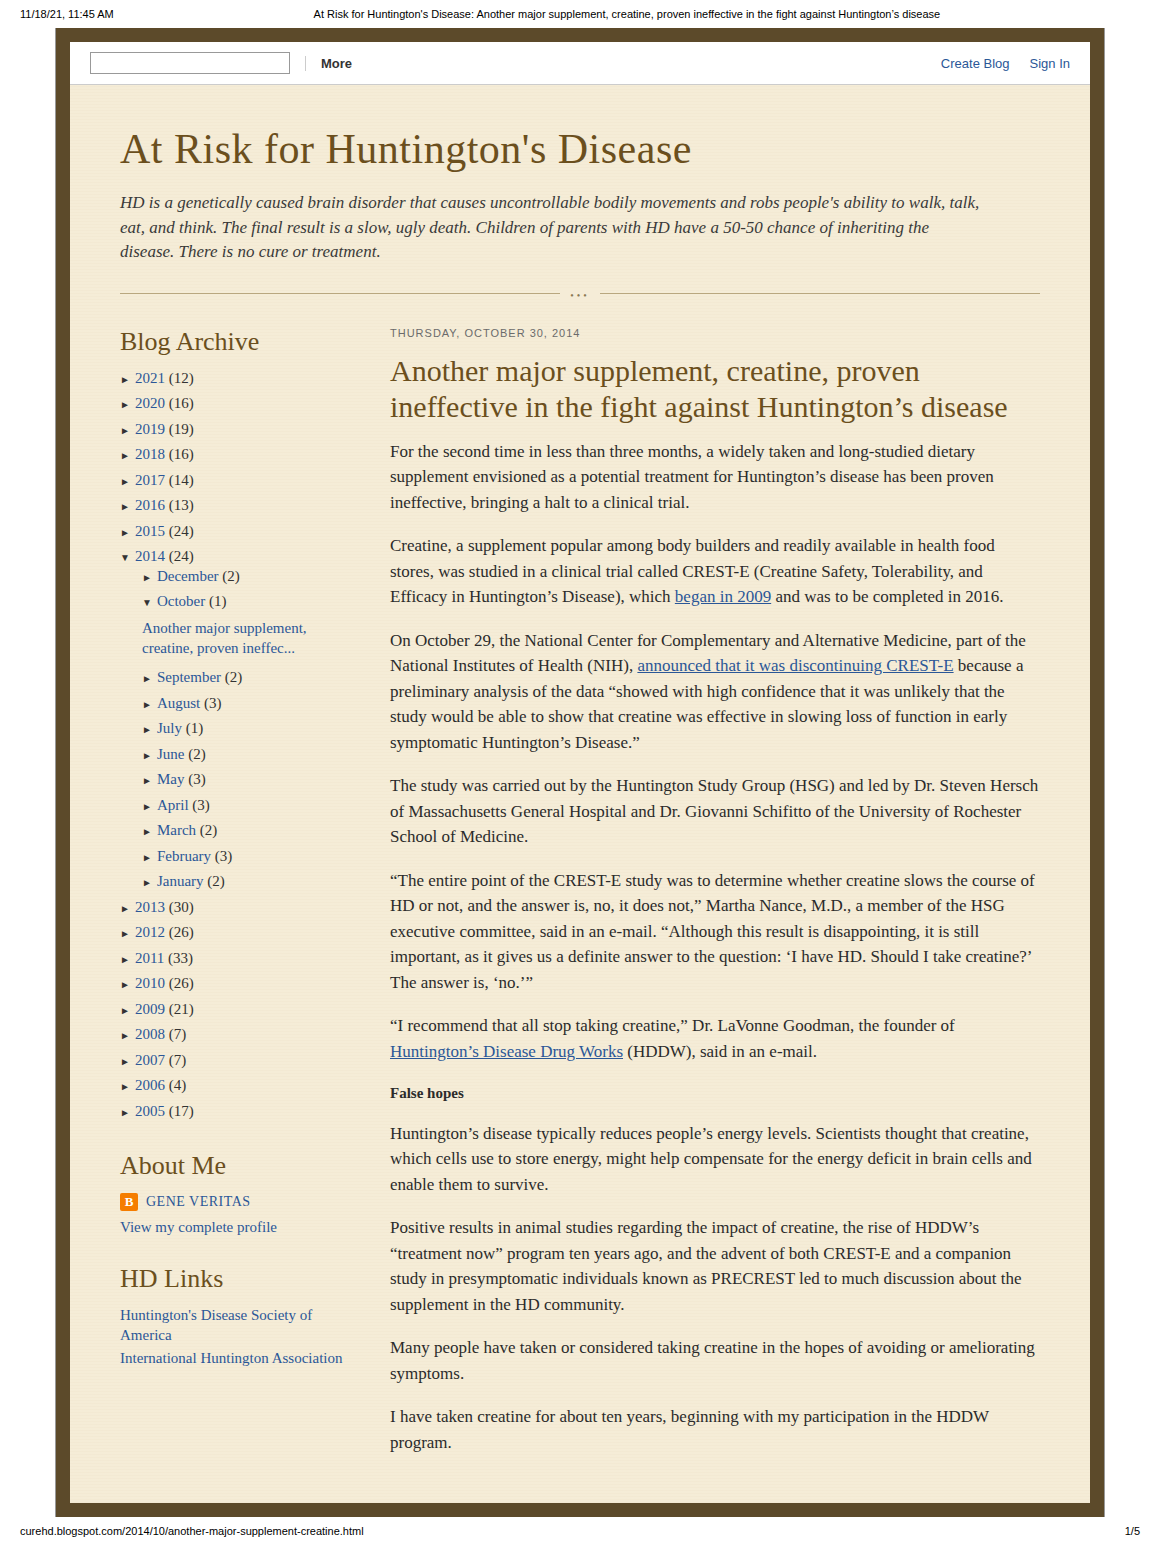11/18/21, 11:45 AM At Risk for Huntington's Disease: Another major supplement, creatine, proven ineffective in the fight against Huntington’s disease
More
Create Blog Sign In
At Risk for Huntington's Disease
HD is a genetically caused brain disorder that causes uncontrollable bodily movements and robs people's ability to walk, talk, eat, and think. The final result is a slow, ugly death. Children of parents with HD have a 50-50 chance of inheriting the disease. There is no cure or treatment.
Blog Archive
►2021 (12)
►2020 (16)
►2019 (19)
►2018 (16)
►2017 (14)
►2016 (13)
►2015 (24)
▼2014 (24)
►December (2)
▼October (1)
Another major supplement, creatine, proven ineffec...
►September (2)
►August (3)
►July (1)
►June (2)
►May (3)
►April (3)
►March (2)
►February (3)
►January (2)
►2013 (30)
►2012 (26)
►2011 (33)
►2010 (26)
►2009 (21)
►2008 (7)
►2007 (7)
►2006 (4)
►2005 (17)
About Me
B Gene Veritas
View my complete profile
HD Links
Huntington's Disease Society of America
International Huntington Association
Thursday, October 30, 2014
Another major supplement, creatine, proven ineffective in the fight against Huntington’s disease
For the second time in less than three months, a widely taken and long-studied dietary supplement envisioned as a potential treatment for Huntington’s disease has been proven ineffective, bringing a halt to a clinical trial.
Creatine, a supplement popular among body builders and readily available in health food stores, was studied in a clinical trial called CREST-E (Creatine Safety, Tolerability, and Efficacy in Huntington’s Disease), which began in 2009 and was to be completed in 2016.
On October 29, the National Center for Complementary and Alternative Medicine, part of the National Institutes of Health (NIH), announced that it was discontinuing CREST-E because a preliminary analysis of the data “showed with high confidence that it was unlikely that the study would be able to show that creatine was effective in slowing loss of function in early symptomatic Huntington’s Disease.”
The study was carried out by the Huntington Study Group (HSG) and led by Dr. Steven Hersch of Massachusetts General Hospital and Dr. Giovanni Schifitto of the University of Rochester School of Medicine.
“The entire point of the CREST-E study was to determine whether creatine slows the course of HD or not, and the answer is, no, it does not,” Martha Nance, M.D., a member of the HSG executive committee, said in an e-mail. “Although this result is disappointing, it is still important, as it gives us a definite answer to the question: ‘I have HD. Should I take creatine?’ The answer is, ‘no.’”
“I recommend that all stop taking creatine,” Dr. LaVonne Goodman, the founder of Huntington’s Disease Drug Works (HDDW), said in an e-mail.
False hopes
Huntington’s disease typically reduces people’s energy levels. Scientists thought that creatine, which cells use to store energy, might help compensate for the energy deficit in brain cells and enable them to survive.
Positive results in animal studies regarding the impact of creatine, the rise of HDDW’s “treatment now” program ten years ago, and the advent of both CREST-E and a companion study in presymptomatic individuals known as PRECREST led to much discussion about the supplement in the HD community.
Many people have taken or considered taking creatine in the hopes of avoiding or ameliorating symptoms.
I have taken creatine for about ten years, beginning with my participation in the HDDW program.
curehd.blogspot.com/2014/10/another-major-supplement-creatine.html 1/5